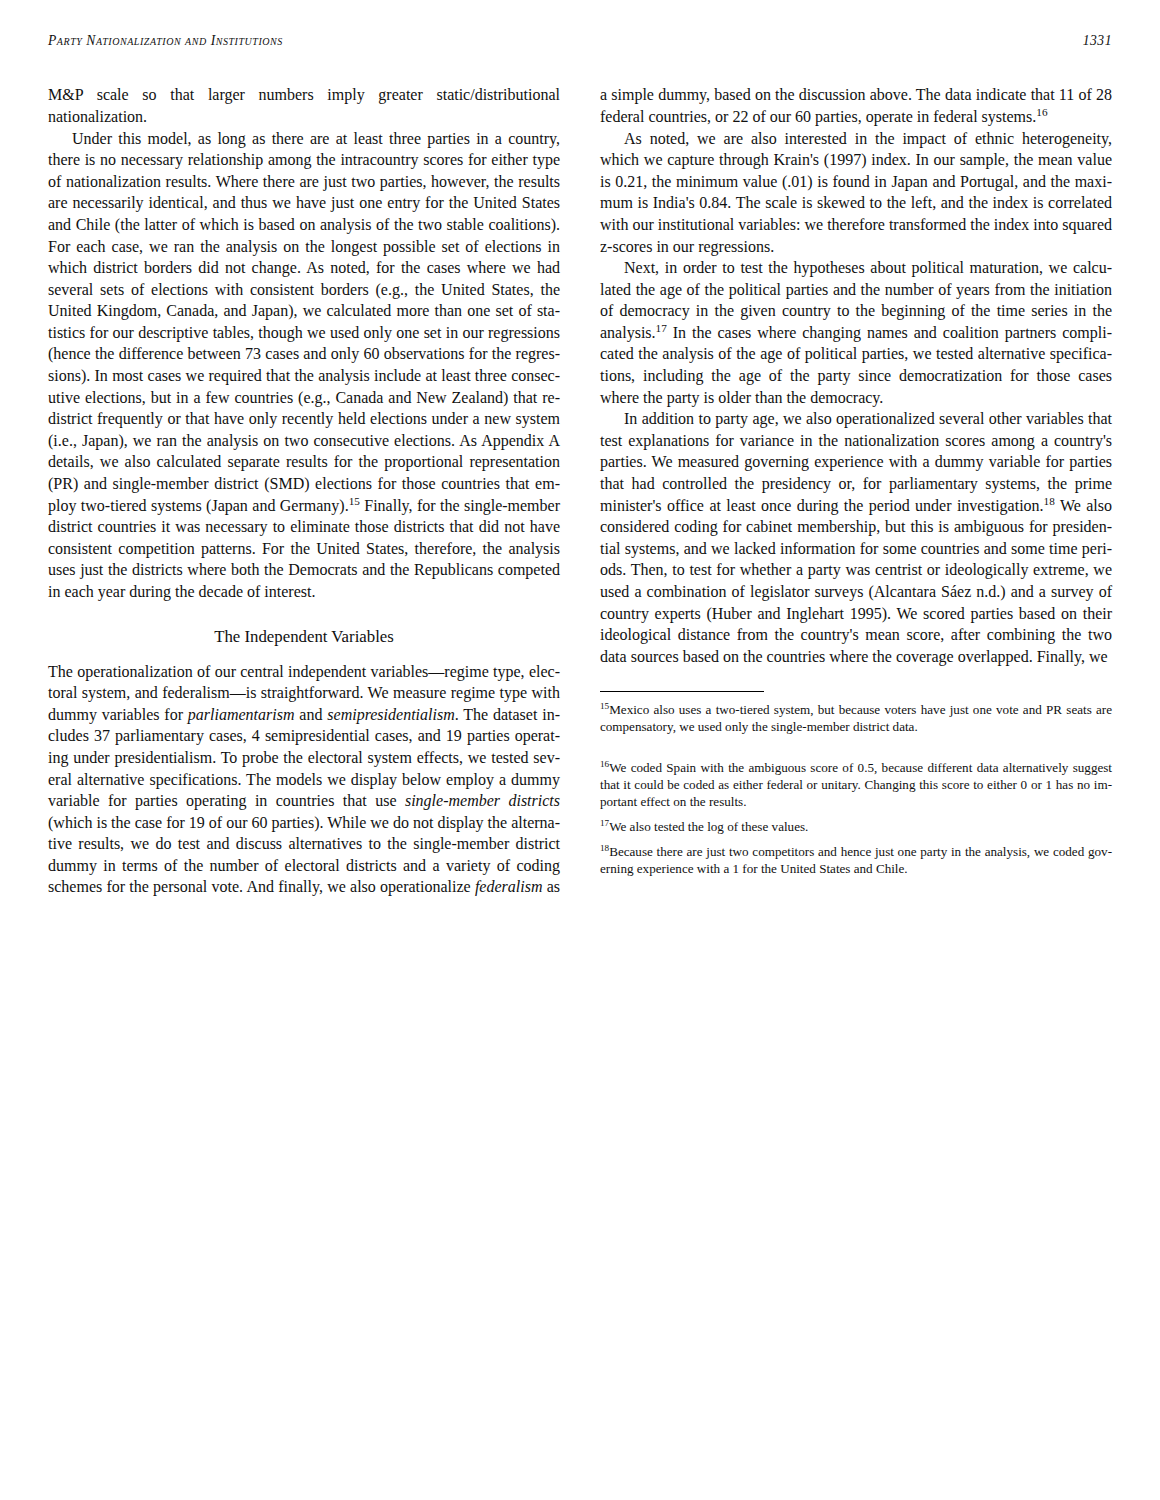Party Nationalization and Institutions 1331
M&P scale so that larger numbers imply greater static/distributional nationalization.
Under this model, as long as there are at least three parties in a country, there is no necessary relationship among the intracountry scores for either type of nationalization results. Where there are just two parties, however, the results are necessarily identical, and thus we have just one entry for the United States and Chile (the latter of which is based on analysis of the two stable coalitions). For each case, we ran the analysis on the longest possible set of elections in which district borders did not change. As noted, for the cases where we had several sets of elections with consistent borders (e.g., the United States, the United Kingdom, Canada, and Japan), we calculated more than one set of statistics for our descriptive tables, though we used only one set in our regressions (hence the difference between 73 cases and only 60 observations for the regressions). In most cases we required that the analysis include at least three consecutive elections, but in a few countries (e.g., Canada and New Zealand) that redistrict frequently or that have only recently held elections under a new system (i.e., Japan), we ran the analysis on two consecutive elections. As Appendix A details, we also calculated separate results for the proportional representation (PR) and single-member district (SMD) elections for those countries that employ two-tiered systems (Japan and Germany).15 Finally, for the single-member district countries it was necessary to eliminate those districts that did not have consistent competition patterns. For the United States, therefore, the analysis uses just the districts where both the Democrats and the Republicans competed in each year during the decade of interest.
The Independent Variables
The operationalization of our central independent variables—regime type, electoral system, and federalism—is straightforward. We measure regime type with dummy variables for parliamentarism and semipresidentialism. The dataset includes 37 parliamentary cases, 4 semipresidential cases, and 19 parties operating under presidentialism. To probe the electoral system effects, we tested several alternative specifications. The models we display below employ a dummy variable for parties operating in countries that use single-member districts (which is the case for 19 of our 60 parties). While we do not display the alternative results, we do test and discuss alternatives to the single-member district dummy in terms of the number of electoral districts and a variety of coding schemes for the personal vote. And finally, we also operationalize federalism as a simple dummy, based on the discussion above. The data indicate that 11 of 28 federal countries, or 22 of our 60 parties, operate in federal systems.16
As noted, we are also interested in the impact of ethnic heterogeneity, which we capture through Krain's (1997) index. In our sample, the mean value is 0.21, the minimum value (.01) is found in Japan and Portugal, and the maximum is India's 0.84. The scale is skewed to the left, and the index is correlated with our institutional variables: we therefore transformed the index into squared z-scores in our regressions.
Next, in order to test the hypotheses about political maturation, we calculated the age of the political parties and the number of years from the initiation of democracy in the given country to the beginning of the time series in the analysis.17 In the cases where changing names and coalition partners complicated the analysis of the age of political parties, we tested alternative specifications, including the age of the party since democratization for those cases where the party is older than the democracy.
In addition to party age, we also operationalized several other variables that test explanations for variance in the nationalization scores among a country's parties. We measured governing experience with a dummy variable for parties that had controlled the presidency or, for parliamentary systems, the prime minister's office at least once during the period under investigation.18 We also considered coding for cabinet membership, but this is ambiguous for presidential systems, and we lacked information for some countries and some time periods. Then, to test for whether a party was centrist or ideologically extreme, we used a combination of legislator surveys (Alcantara Sáez n.d.) and a survey of country experts (Huber and Inglehart 1995). We scored parties based on their ideological distance from the country's mean score, after combining the two data sources based on the countries where the coverage overlapped. Finally, we
15Mexico also uses a two-tiered system, but because voters have just one vote and PR seats are compensatory, we used only the single-member district data.
16We coded Spain with the ambiguous score of 0.5, because different data alternatively suggest that it could be coded as either federal or unitary. Changing this score to either 0 or 1 has no important effect on the results.
17We also tested the log of these values.
18Because there are just two competitors and hence just one party in the analysis, we coded governing experience with a 1 for the United States and Chile.